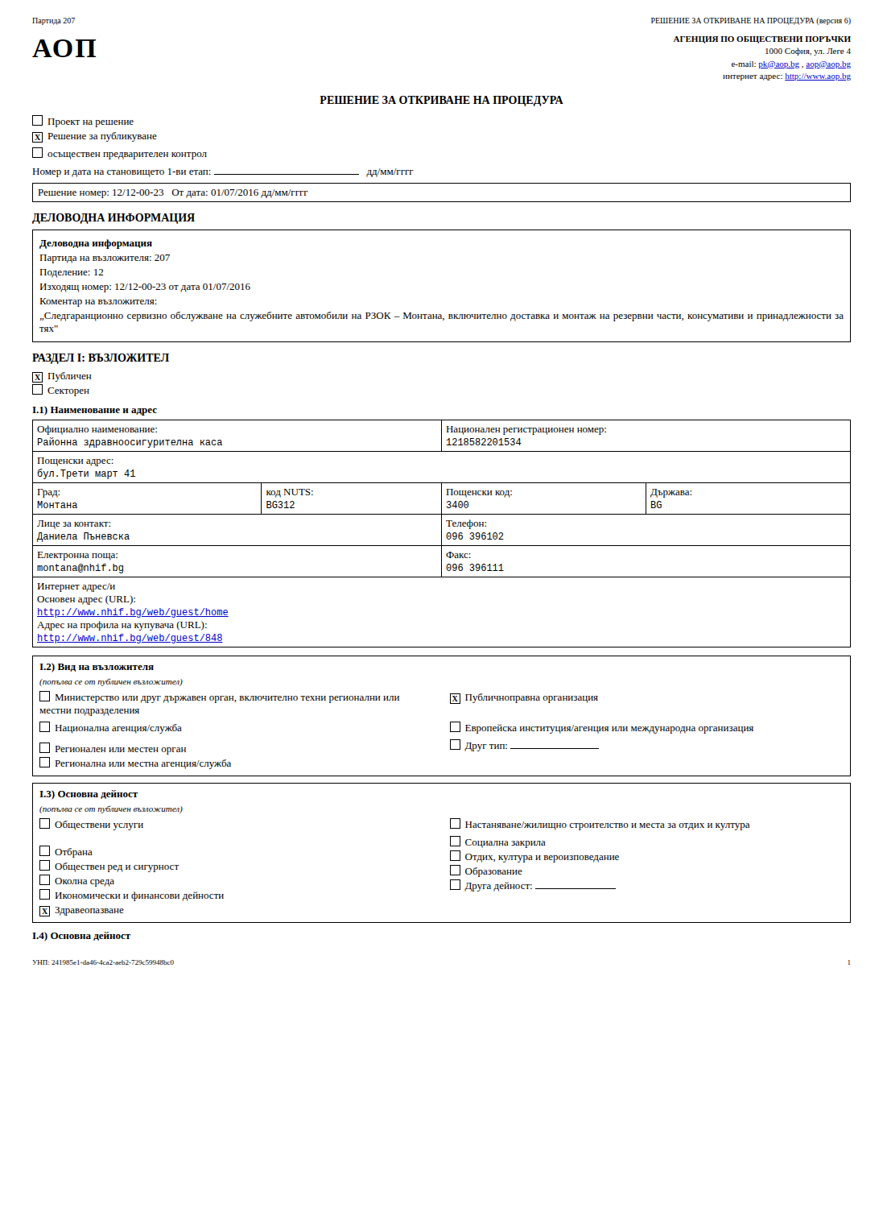Партида 207
РЕШЕНИЕ ЗА ОТКРИВАНЕ НА ПРОЦЕДУРА (версия 6)
АОП
АГЕНЦИЯ ПО ОБЩЕСТВЕНИ ПОРЪЧКИ
1000 София, ул. Леге 4
e-mail: pk@aop.bg , aop@aop.bg
интернет адрес: http://www.aop.bg
РЕШЕНИЕ ЗА ОТКРИВАНЕ НА ПРОЦЕДУРА
Проект на решение
Решение за публикуване
осъществен предварителен контрол
Номер и дата на становището 1-ви етап: дд/мм/гггг
Решение номер: 12/12-00-23 От дата: 01/07/2016 дд/мм/гггг
ДЕЛОВОДНА ИНФОРМАЦИЯ
Деловодна информация
Партида на възложителя: 207
Поделение: 12
Изходящ номер: 12/12-00-23 от дата 01/07/2016
Коментар на възложителя:
„Следгаранционно сервизно обслужване на служебните автомобили на РЗОК – Монтана, включително доставка и монтаж на резервни части, консумативи и принадлежности за тях"
РАЗДЕЛ I: ВЪЗЛОЖИТЕЛ
Публичен
Секторен
I.1) Наименование и адрес
| Официално наименование: Районна здравноосигурителна каса | Национален регистрационен номер: 1218582201534 |
| Пощенски адрес: бул.Трети март 41 |
| Град: Монтана | код NUTS: BG312 | Пощенски код: 3400 | Държава: BG |
| Лице за контакт: Даниела Пъневска | Телефон: 096 396102 |
| Електронна поща: montana@nhif.bg | Факс: 096 396111 |
| Интернет адрес/и Основен адрес (URL): http://www.nhif.bg/web/guest/home Адрес на профила на купувача (URL): http://www.nhif.bg/web/guest/848 |
I.2) Вид на възложителя
(попълва се от публичен възложител)
Министерство или друг държавен орган, включително техни регионални или местни подразделения
Национална агенция/служба
Регионален или местен орган
Регионална или местна агенция/служба
Публичноправна организация
Европейска институция/агенция или международна организация
Друг тип:
I.3) Основна дейност
(попълва се от публичен възложител)
Обществени услуги
Отбрана
Обществен ред и сигурност
Околна среда
Икономически и финансови дейности
Здравеопазване
Настаняване/жилищно строителство и места за отдих и култура
Социална закрила
Отдих, култура и вероизповедание
Образование
Друга дейност:
I.4) Основна дейност
УНП: 241985e1-da46-4ca2-aeb2-729c59948bc0
1